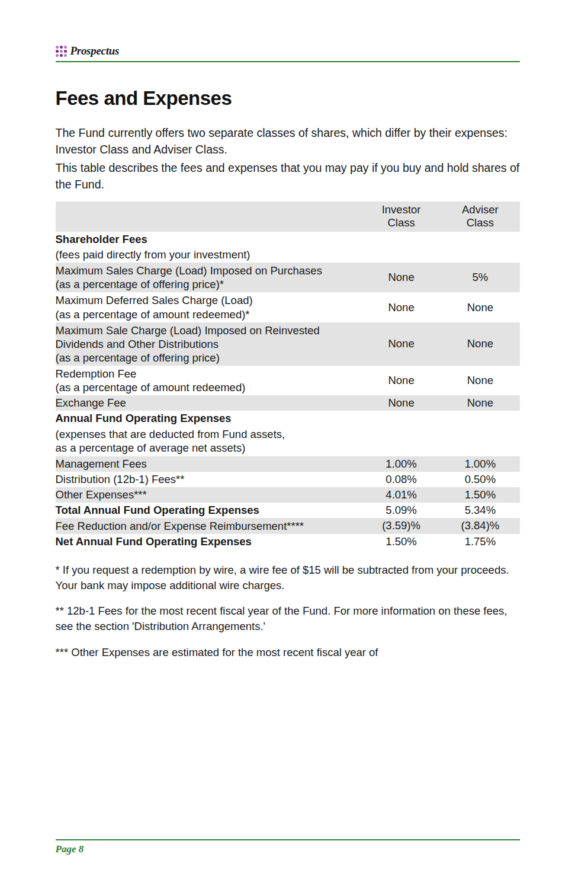Prospectus
Fees and Expenses
The Fund currently offers two separate classes of shares, which differ by their expenses: Investor Class and Adviser Class.
This table describes the fees and expenses that you may pay if you buy and hold shares of the Fund.
| | Investor Class | Adviser Class |
| --- | --- | --- |
| Shareholder Fees | | |
| (fees paid directly from your investment) | | |
| Maximum Sales Charge (Load) Imposed on Purchases (as a percentage of offering price)* | None | 5% |
| Maximum Deferred Sales Charge (Load) (as a percentage of amount redeemed)* | None | None |
| Maximum Sale Charge (Load) Imposed on Reinvested Dividends and Other Distributions (as a percentage of offering price) | None | None |
| Redemption Fee (as a percentage of amount redeemed) | None | None |
| Exchange Fee | None | None |
| Annual Fund Operating Expenses | | |
| (expenses that are deducted from Fund assets, as a percentage of average net assets) | | |
| Management Fees | 1.00% | 1.00% |
| Distribution (12b-1) Fees** | 0.08% | 0.50% |
| Other Expenses*** | 4.01% | 1.50% |
| Total Annual Fund Operating Expenses | 5.09% | 5.34% |
| Fee Reduction and/or Expense Reimbursement**** | (3.59)% | (3.84)% |
| Net Annual Fund Operating Expenses | 1.50% | 1.75% |
* If you request a redemption by wire, a wire fee of $15 will be subtracted from your proceeds. Your bank may impose additional wire charges.
** 12b-1 Fees for the most recent fiscal year of the Fund. For more information on these fees, see the section 'Distribution Arrangements.'
*** Other Expenses are estimated for the most recent fiscal year of
Page 8